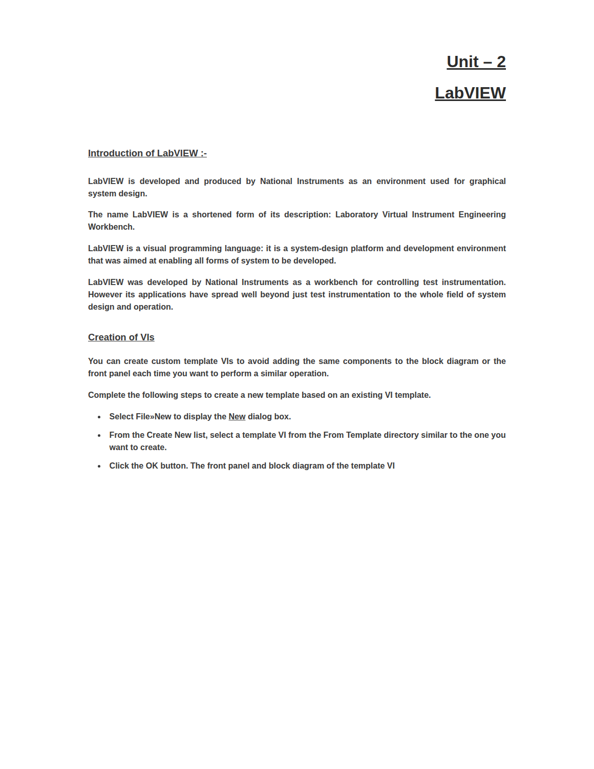Unit – 2
LabVIEW
Introduction of LabVIEW :-
LabVIEW is developed and produced by National Instruments as an environment used for graphical system design.
The name LabVIEW is a shortened form of its description: Laboratory Virtual Instrument Engineering Workbench.
LabVIEW is a visual programming language: it is a system-design platform and development environment that was aimed at enabling all forms of system to be developed.
LabVIEW was developed by National Instruments as a workbench for controlling test instrumentation. However its applications have spread well beyond just test instrumentation to the whole field of system design and operation.
Creation of VIs
You can create custom template VIs to avoid adding the same components to the block diagram or the front panel each time you want to perform a similar operation.
Complete the following steps to create a new template based on an existing VI template.
Select File»New to display the New dialog box.
From the Create New list, select a template VI from the From Template directory similar to the one you want to create.
Click the OK button. The front panel and block diagram of the template VI